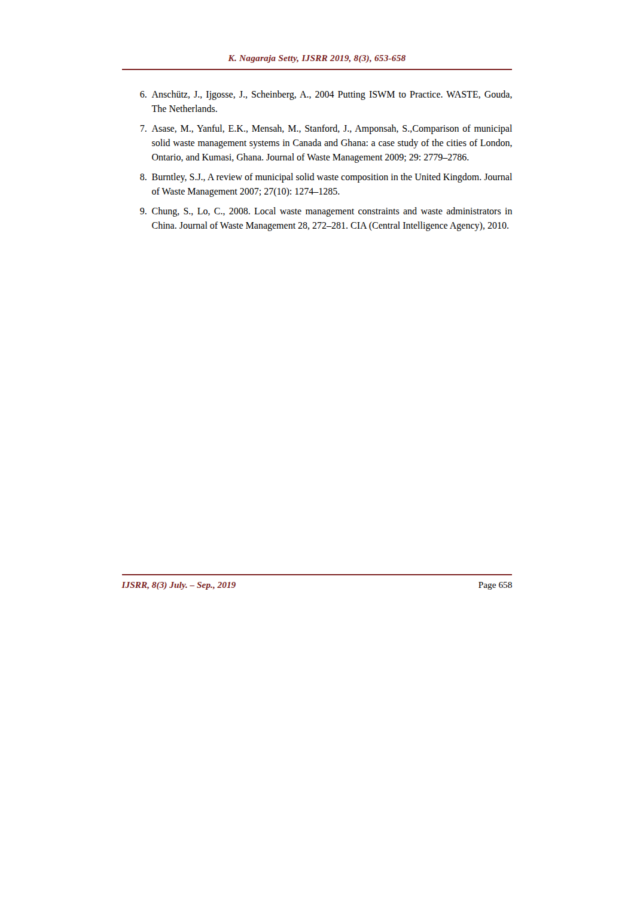K. Nagaraja Setty, IJSRR 2019, 8(3), 653-658
6. Anschütz, J., Ijgosse, J., Scheinberg, A., 2004 Putting ISWM to Practice. WASTE, Gouda, The Netherlands.
7. Asase, M., Yanful, E.K., Mensah, M., Stanford, J., Amponsah, S.,Comparison of municipal solid waste management systems in Canada and Ghana: a case study of the cities of London, Ontario, and Kumasi, Ghana. Journal of Waste Management 2009; 29: 2779–2786.
8. Burntley, S.J., A review of municipal solid waste composition in the United Kingdom. Journal of Waste Management 2007; 27(10): 1274–1285.
9. Chung, S., Lo, C., 2008. Local waste management constraints and waste administrators in China. Journal of Waste Management 28, 272–281. CIA (Central Intelligence Agency), 2010.
IJSRR, 8(3) July. – Sep., 2019
Page 658